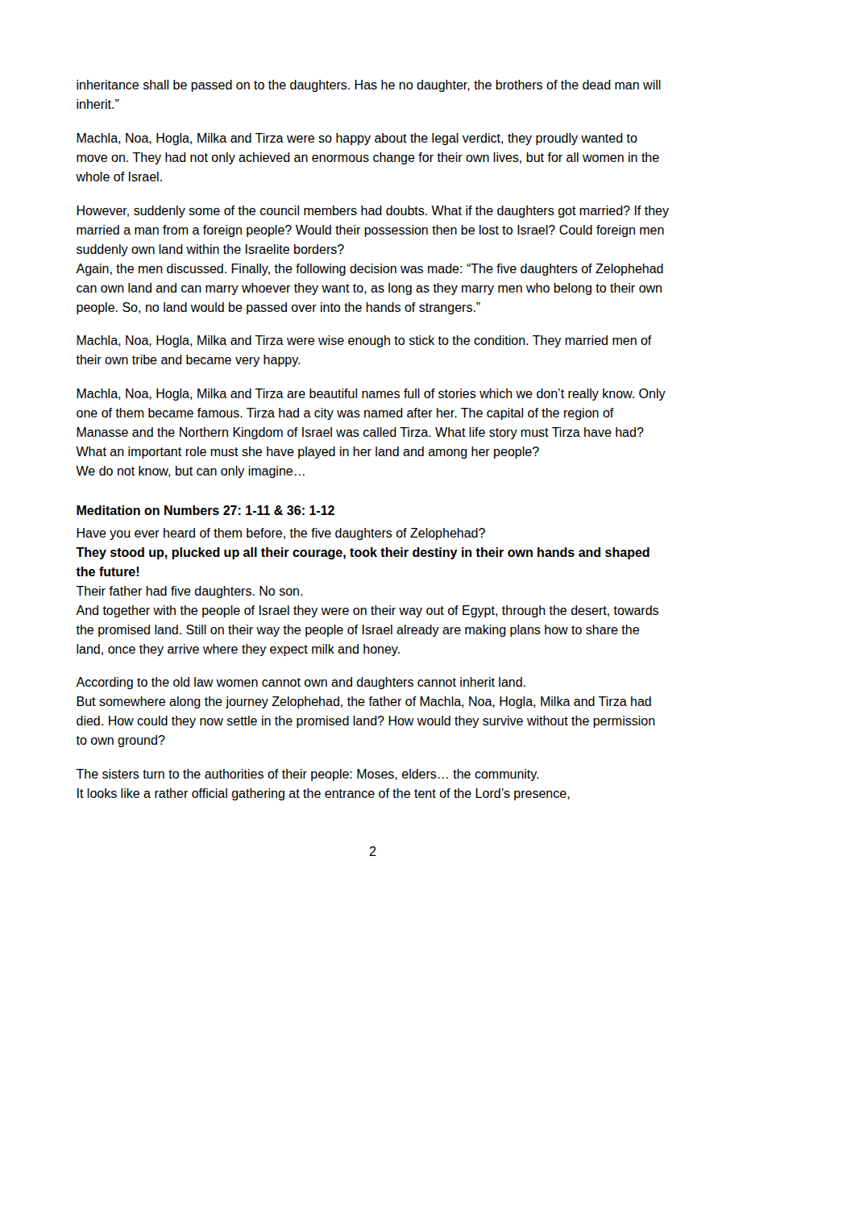inheritance shall be passed on to the daughters. Has he no daughter, the brothers of the dead man will inherit.”
Machla, Noa, Hogla, Milka and Tirza were so happy about the legal verdict, they proudly wanted to move on. They had not only achieved an enormous change for their own lives, but for all women in the whole of Israel.
However, suddenly some of the council members had doubts. What if the daughters got married? If they married a man from a foreign people? Would their possession then be lost to Israel? Could foreign men suddenly own land within the Israelite borders?
Again, the men discussed. Finally, the following decision was made: “The five daughters of Zelophehad can own land and can marry whoever they want to, as long as they marry men who belong to their own people. So, no land would be passed over into the hands of strangers.”
Machla, Noa, Hogla, Milka and Tirza were wise enough to stick to the condition. They married men of their own tribe and became very happy.
Machla, Noa, Hogla, Milka and Tirza are beautiful names full of stories which we don’t really know. Only one of them became famous. Tirza had a city was named after her. The capital of the region of Manasse and the Northern Kingdom of Israel was called Tirza. What life story must Tirza have had? What an important role must she have played in her land and among her people?
We do not know, but can only imagine…
Meditation on Numbers 27: 1-11 & 36: 1-12
Have you ever heard of them before, the five daughters of Zelophehad?
They stood up, plucked up all their courage, took their destiny in their own hands and shaped the future!
Their father had five daughters. No son.
And together with the people of Israel they were on their way out of Egypt, through the desert, towards the promised land. Still on their way the people of Israel already are making plans how to share the land, once they arrive where they expect milk and honey.
According to the old law women cannot own and daughters cannot inherit land.
But somewhere along the journey Zelophehad, the father of Machla, Noa, Hogla, Milka and Tirza had died. How could they now settle in the promised land? How would they survive without the permission to own ground?
The sisters turn to the authorities of their people: Moses, elders… the community.
It looks like a rather official gathering at the entrance of the tent of the Lord’s presence,
2